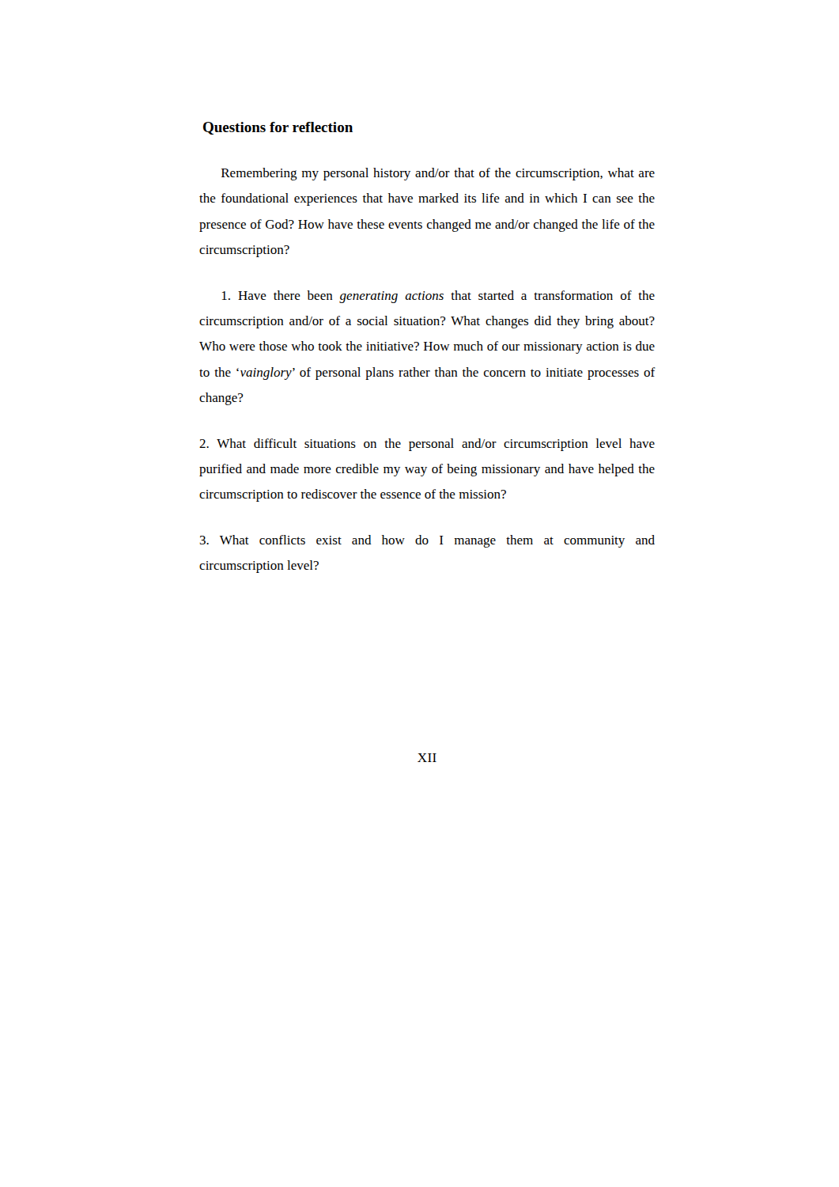Questions for reflection
Remembering my personal history and/or that of the circumscription, what are the foundational experiences that have marked its life and in which I can see the presence of God? How have these events changed me and/or changed the life of the circumscription?
1. Have there been generating actions that started a transformation of the circumscription and/or of a social situation? What changes did they bring about? Who were those who took the initiative? How much of our missionary action is due to the ‘vainglory’ of personal plans rather than the concern to initiate processes of change?
2. What difficult situations on the personal and/or circumscription level have purified and made more credible my way of being missionary and have helped the circumscription to rediscover the essence of the mission?
3. What conflicts exist and how do I manage them at community and circumscription level?
XII